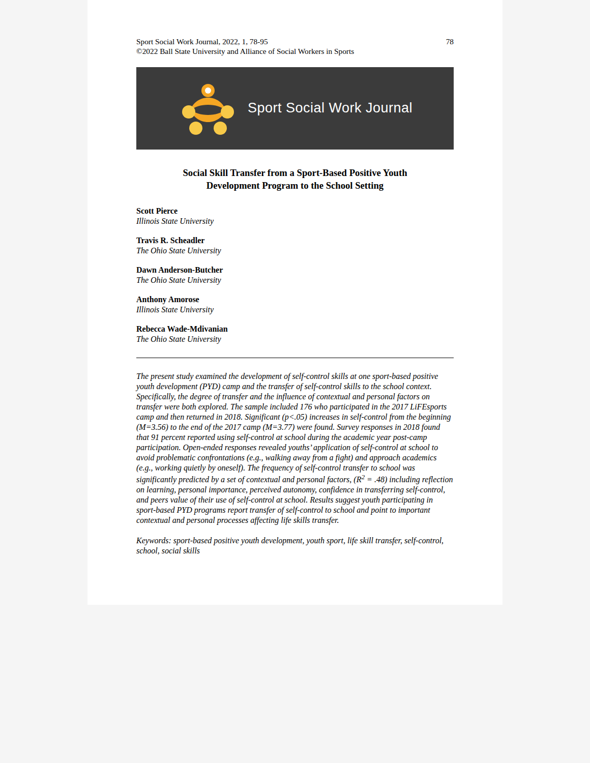Sport Social Work Journal, 2022, 1, 78-95
78
©2022 Ball State University and Alliance of Social Workers in Sports
Sport Social Work Journal
Social Skill Transfer from a Sport-Based Positive Youth
Development Program to the School Setting
Scott Pierce
Illinois State University
Travis R. Scheadler
The Ohio State University
Dawn Anderson-Butcher
The Ohio State University
Anthony Amorose
Illinois State University
Rebecca Wade-Mdivanian
The Ohio State University
The present study examined the development of self-control skills at one sport-based positive youth development (PYD) camp and the transfer of self-control skills to the school context. Specifically, the degree of transfer and the influence of contextual and personal factors on transfer were both explored. The sample included 176 who participated in the 2017 LiFEsports camp and then returned in 2018. Significant (p<.05) increases in self-control from the beginning (M=3.56) to the end of the 2017 camp (M=3.77) were found. Survey responses in 2018 found that 91 percent reported using self-control at school during the academic year post-camp participation. Open-ended responses revealed youths’ application of self-control at school to avoid problematic confrontations (e.g., walking away from a fight) and approach academics (e.g., working quietly by oneself). The frequency of self-control transfer to school was significantly predicted by a set of contextual and personal factors, (R2 = .48) including reflection on learning, personal importance, perceived autonomy, confidence in transferring self-control, and peers value of their use of self-control at school. Results suggest youth participating in sport-based PYD programs report transfer of self-control to school and point to important contextual and personal processes affecting life skills transfer.
Keywords: sport-based positive youth development, youth sport, life skill transfer, self-control, school, social skills